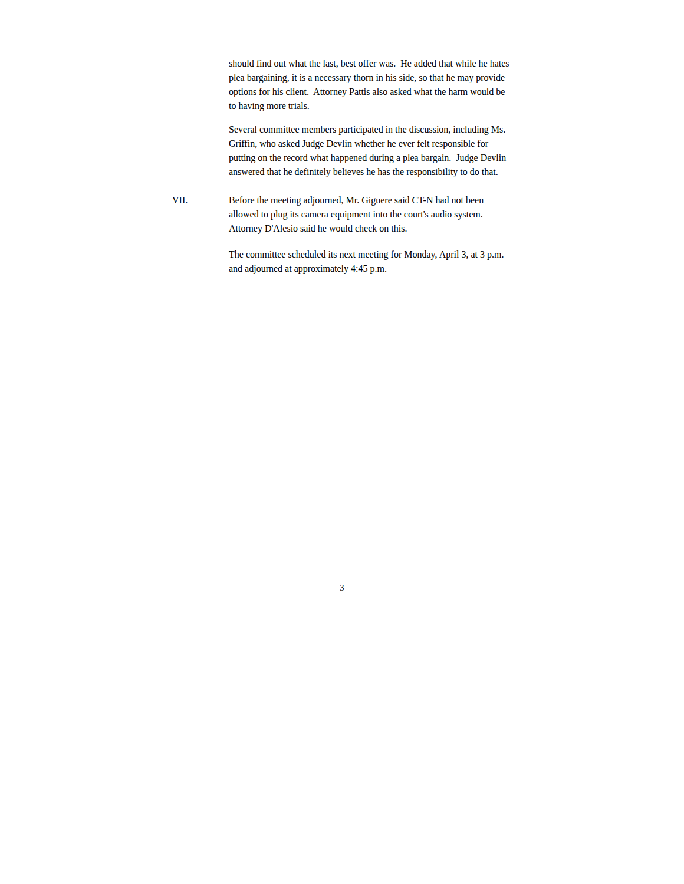should find out what the last, best offer was. He added that while he hates plea bargaining, it is a necessary thorn in his side, so that he may provide options for his client. Attorney Pattis also asked what the harm would be to having more trials.
Several committee members participated in the discussion, including Ms. Griffin, who asked Judge Devlin whether he ever felt responsible for putting on the record what happened during a plea bargain. Judge Devlin answered that he definitely believes he has the responsibility to do that.
VII.
Before the meeting adjourned, Mr. Giguere said CT-N had not been allowed to plug its camera equipment into the court's audio system. Attorney D'Alesio said he would check on this.
The committee scheduled its next meeting for Monday, April 3, at 3 p.m. and adjourned at approximately 4:45 p.m.
3